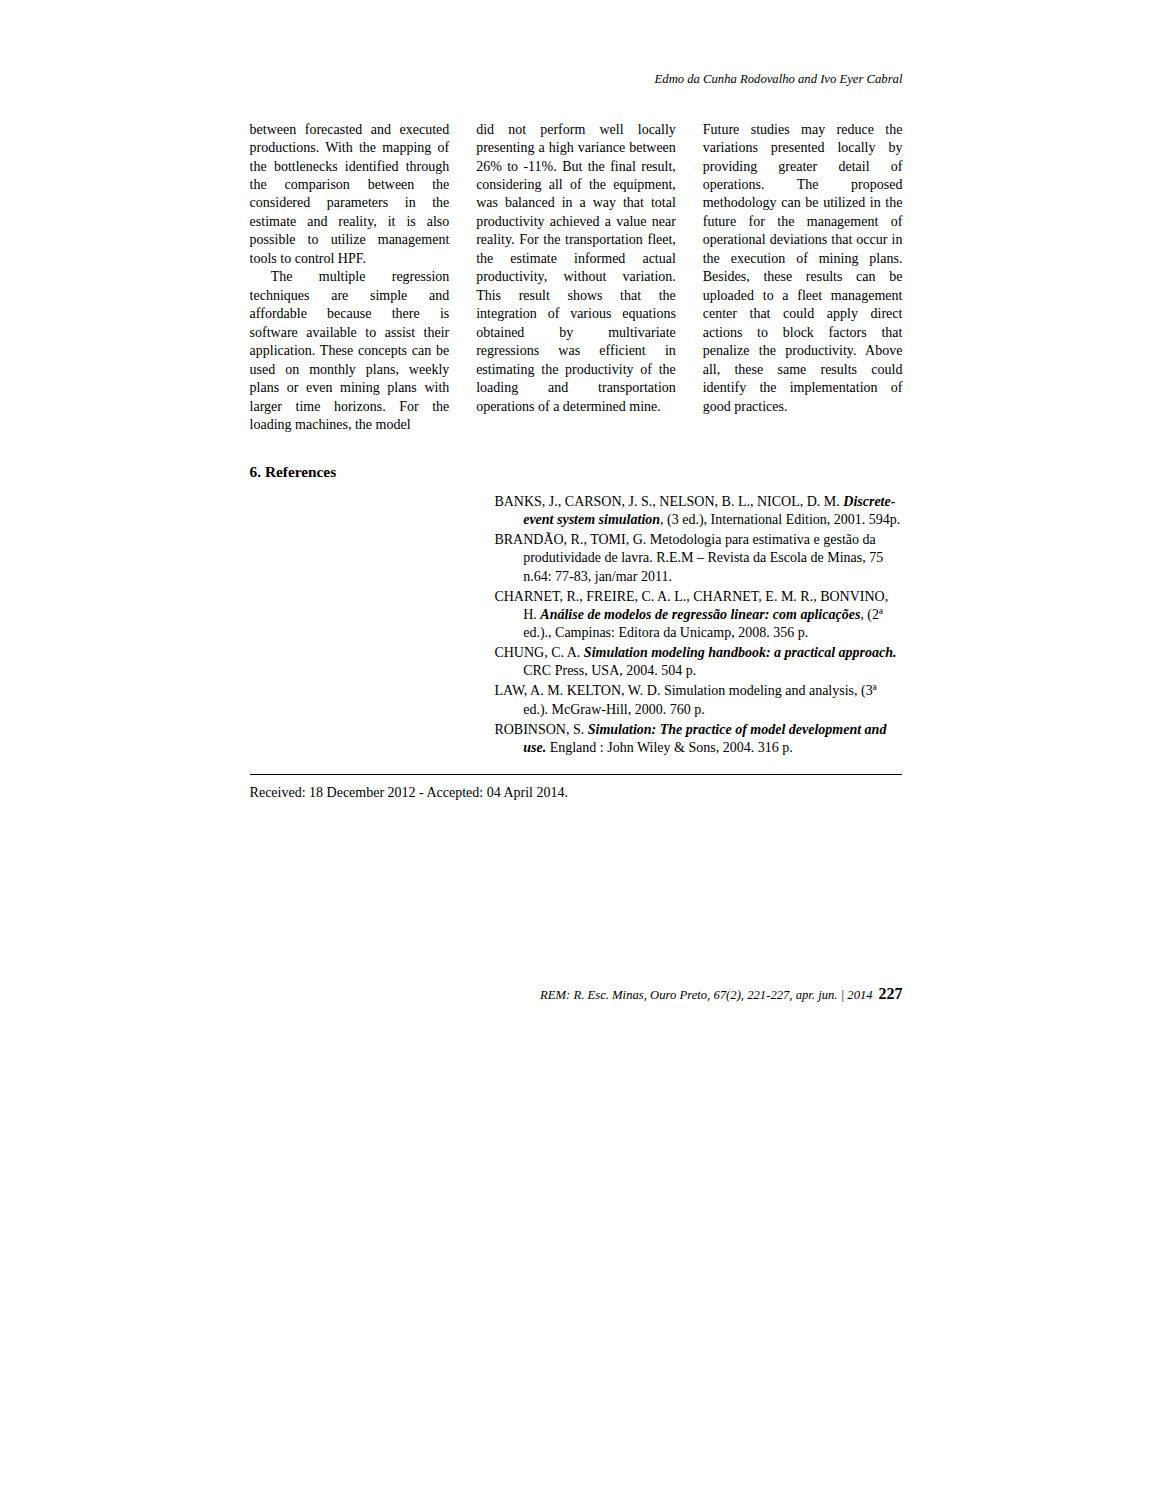Edmo da Cunha Rodovalho and Ivo Eyer Cabral
between forecasted and executed productions. With the mapping of the bottlenecks identified through the comparison between the considered parameters in the estimate and reality, it is also possible to utilize management tools to control HPF.
The multiple regression techniques are simple and affordable because there is software available to assist their application. These concepts can be used on monthly plans, weekly plans or even mining plans with larger time horizons. For the loading machines, the model
did not perform well locally presenting a high variance between 26% to -11%. But the final result, considering all of the equipment, was balanced in a way that total productivity achieved a value near reality. For the transportation fleet, the estimate informed actual productivity, without variation. This result shows that the integration of various equations obtained by multivariate regressions was efficient in estimating the productivity of the loading and transportation operations of a determined mine.
Future studies may reduce the variations presented locally by providing greater detail of operations. The proposed methodology can be utilized in the future for the management of operational deviations that occur in the execution of mining plans. Besides, these results can be uploaded to a fleet management center that could apply direct actions to block factors that penalize the productivity. Above all, these same results could identify the implementation of good practices.
6. References
BANKS, J., CARSON, J. S., NELSON, B. L., NICOL, D. M. Discrete-event system simulation, (3 ed.), International Edition, 2001. 594p.
BRANDÃO, R., TOMI, G. Metodologia para estimativa e gestão da produtividade de lavra. R.E.M – Revista da Escola de Minas, 75 n.64: 77-83, jan/mar 2011.
CHARNET, R., FREIRE, C. A. L., CHARNET, E. M. R., BONVINO, H. Análise de modelos de regressão linear: com aplicações, (2ª ed.)., Campinas: Editora da Unicamp, 2008. 356 p.
CHUNG, C. A. Simulation modeling handbook: a practical approach. CRC Press, USA, 2004. 504 p.
LAW, A. M. KELTON, W. D. Simulation modeling and analysis, (3ª ed.). McGraw-Hill, 2000. 760 p.
ROBINSON, S. Simulation: The practice of model development and use. England : John Wiley & Sons, 2004. 316 p.
Received: 18 December 2012 - Accepted: 04 April 2014.
REM: R. Esc. Minas, Ouro Preto, 67(2), 221-227, apr. jun. | 2014227